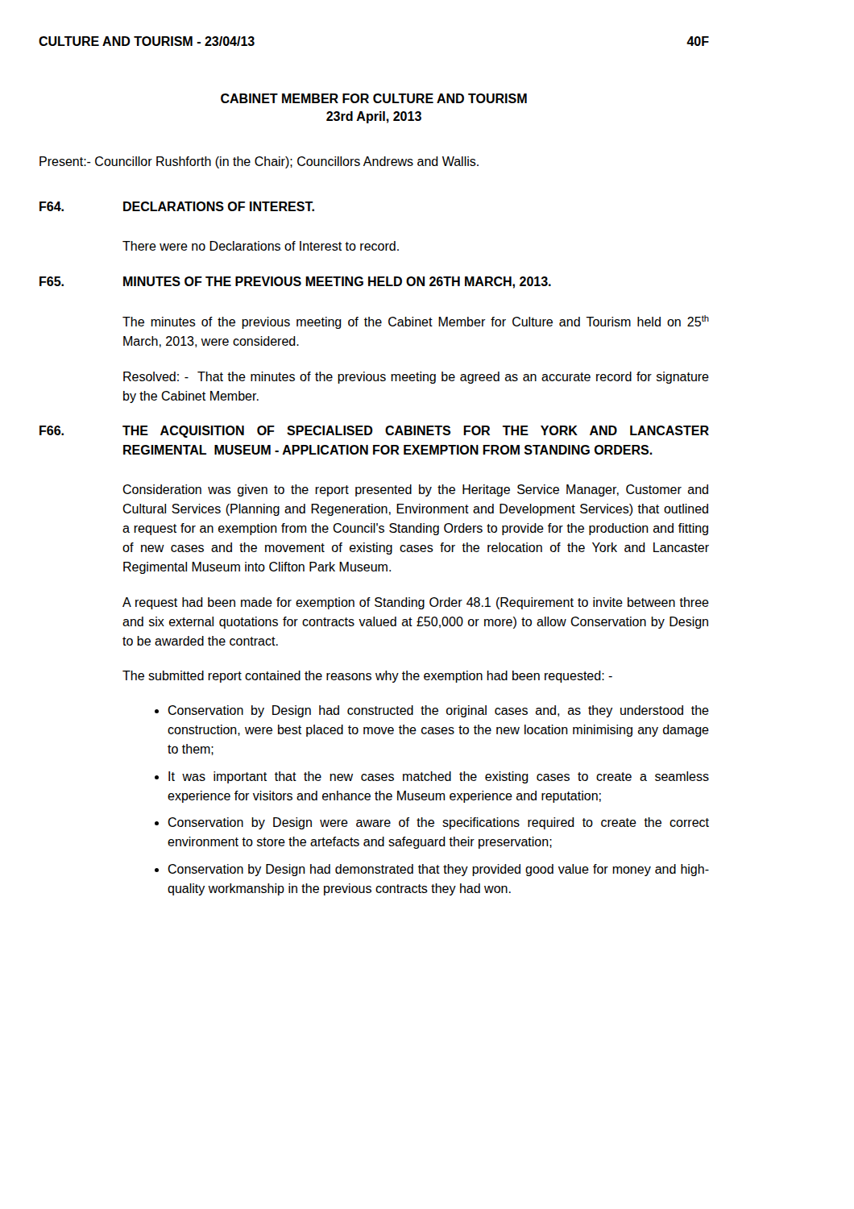CULTURE AND TOURISM - 23/04/13 40F
CABINET MEMBER FOR CULTURE AND TOURISM
23rd April, 2013
Present:- Councillor Rushforth (in the Chair); Councillors Andrews and Wallis.
F64.
DECLARATIONS OF INTEREST.
There were no Declarations of Interest to record.
F65.
MINUTES OF THE PREVIOUS MEETING HELD ON 26TH MARCH, 2013.
The minutes of the previous meeting of the Cabinet Member for Culture and Tourism held on 25th March, 2013, were considered.
Resolved: - That the minutes of the previous meeting be agreed as an accurate record for signature by the Cabinet Member.
F66.
THE ACQUISITION OF SPECIALISED CABINETS FOR THE YORK AND LANCASTER REGIMENTAL MUSEUM - APPLICATION FOR EXEMPTION FROM STANDING ORDERS.
Consideration was given to the report presented by the Heritage Service Manager, Customer and Cultural Services (Planning and Regeneration, Environment and Development Services) that outlined a request for an exemption from the Council's Standing Orders to provide for the production and fitting of new cases and the movement of existing cases for the relocation of the York and Lancaster Regimental Museum into Clifton Park Museum.
A request had been made for exemption of Standing Order 48.1 (Requirement to invite between three and six external quotations for contracts valued at £50,000 or more) to allow Conservation by Design to be awarded the contract.
The submitted report contained the reasons why the exemption had been requested: -
Conservation by Design had constructed the original cases and, as they understood the construction, were best placed to move the cases to the new location minimising any damage to them;
It was important that the new cases matched the existing cases to create a seamless experience for visitors and enhance the Museum experience and reputation;
Conservation by Design were aware of the specifications required to create the correct environment to store the artefacts and safeguard their preservation;
Conservation by Design had demonstrated that they provided good value for money and high-quality workmanship in the previous contracts they had won.